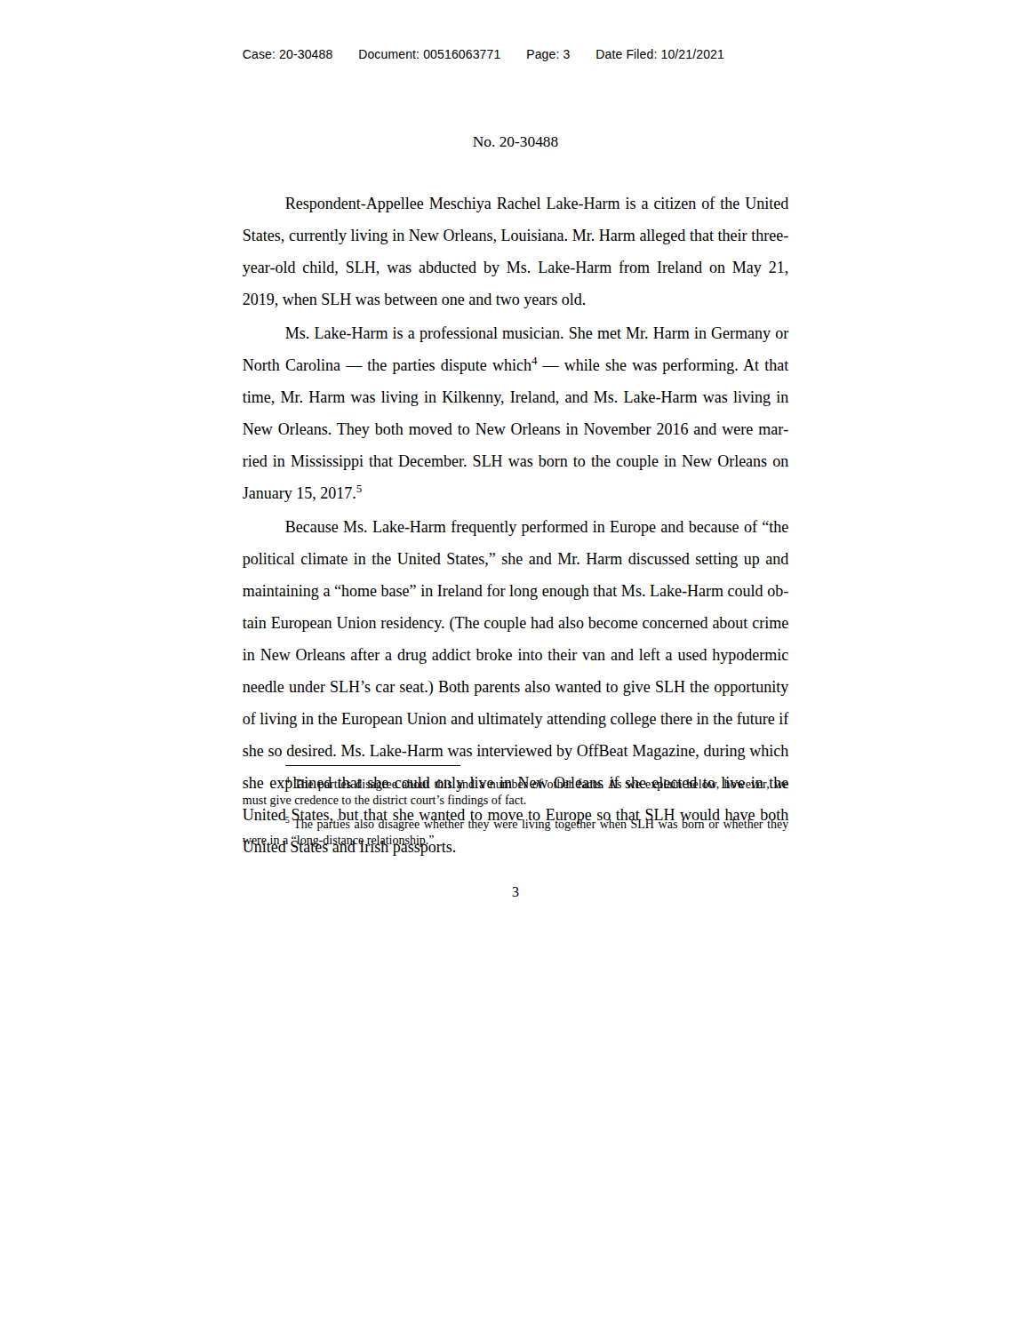Case: 20-30488 Document: 00516063771 Page: 3 Date Filed: 10/21/2021
No. 20-30488
Respondent-Appellee Meschiya Rachel Lake-Harm is a citizen of the United States, currently living in New Orleans, Louisiana. Mr. Harm alleged that their three-year-old child, SLH, was abducted by Ms. Lake-Harm from Ireland on May 21, 2019, when SLH was between one and two years old.
Ms. Lake-Harm is a professional musician. She met Mr. Harm in Germany or North Carolina — the parties dispute which4 — while she was performing. At that time, Mr. Harm was living in Kilkenny, Ireland, and Ms. Lake-Harm was living in New Orleans. They both moved to New Orleans in November 2016 and were married in Mississippi that December. SLH was born to the couple in New Orleans on January 15, 2017.5
Because Ms. Lake-Harm frequently performed in Europe and because of “the political climate in the United States,” she and Mr. Harm discussed setting up and maintaining a “home base” in Ireland for long enough that Ms. Lake-Harm could obtain European Union residency. (The couple had also become concerned about crime in New Orleans after a drug addict broke into their van and left a used hypodermic needle under SLH’s car seat.) Both parents also wanted to give SLH the opportunity of living in the European Union and ultimately attending college there in the future if she so desired. Ms. Lake-Harm was interviewed by OffBeat Magazine, during which she explained that she could only live in New Orleans if she elected to live in the United States, but that she wanted to move to Europe so that SLH would have both United States and Irish passports.
4 The parties disagree about this and a number of other facts. As we explain below, however, we must give credence to the district court’s findings of fact.
5 The parties also disagree whether they were living together when SLH was born or whether they were in a “long-distance relationship.”
3